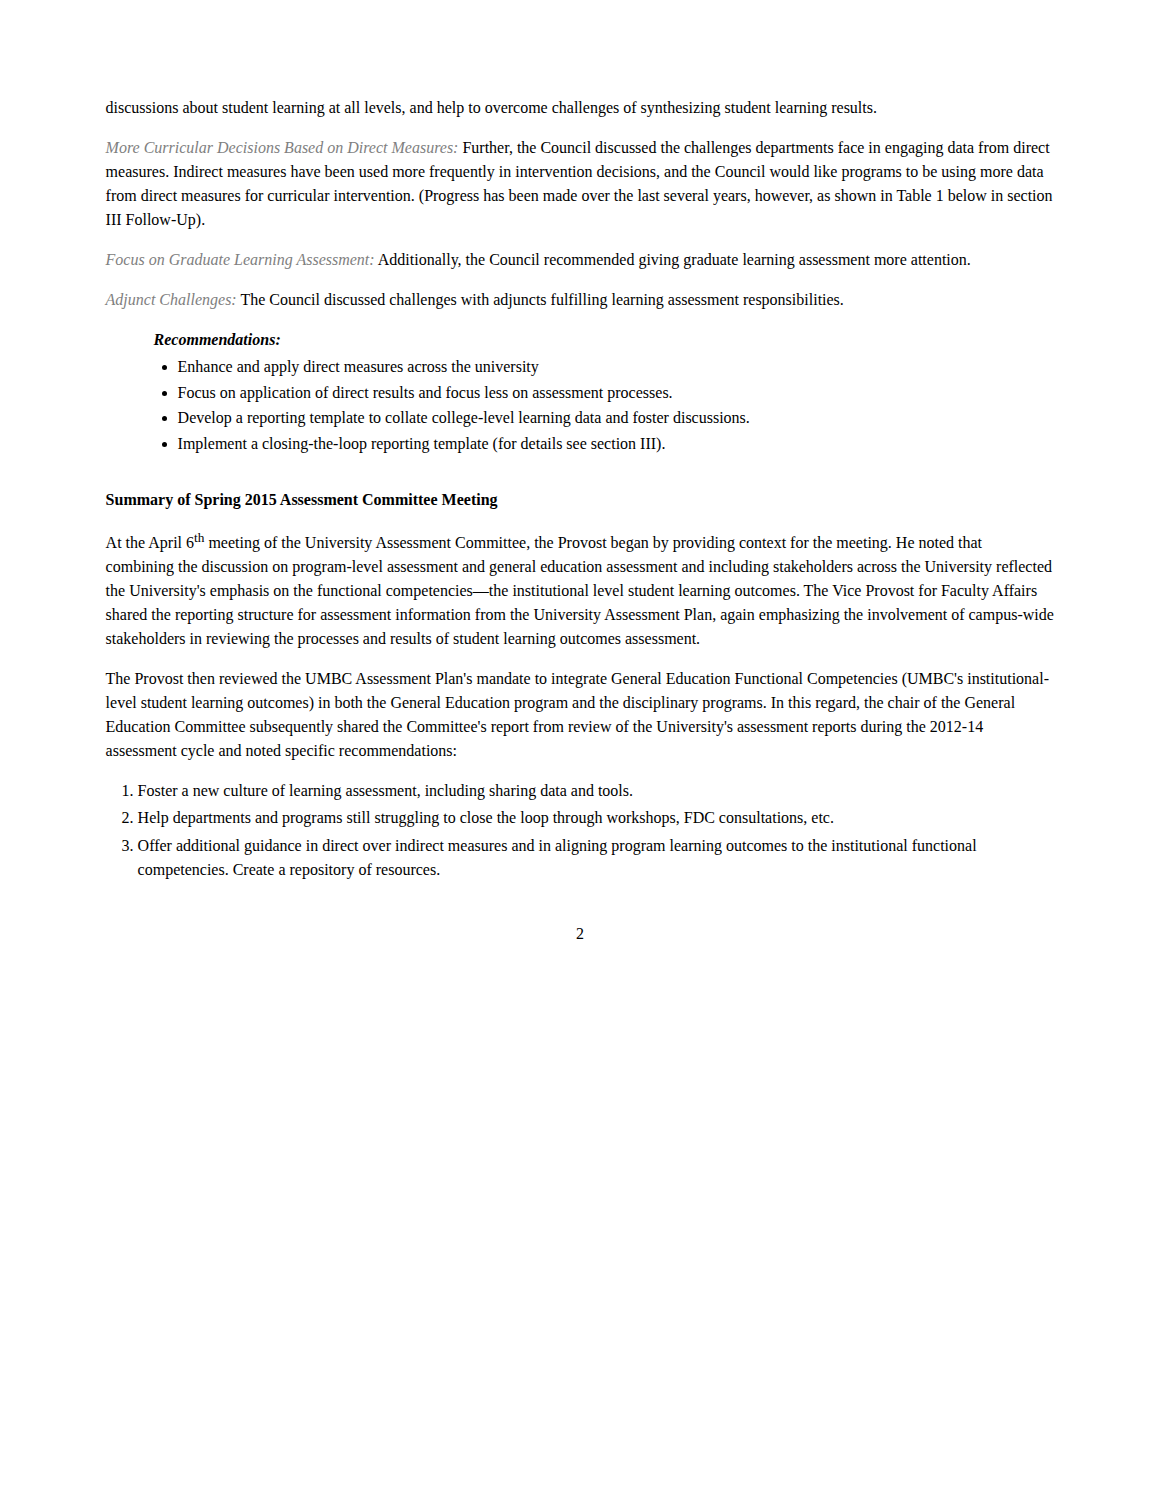discussions about student learning at all levels, and help to overcome challenges of synthesizing student learning results.
More Curricular Decisions Based on Direct Measures: Further, the Council discussed the challenges departments face in engaging data from direct measures. Indirect measures have been used more frequently in intervention decisions, and the Council would like programs to be using more data from direct measures for curricular intervention. (Progress has been made over the last several years, however, as shown in Table 1 below in section III Follow-Up).
Focus on Graduate Learning Assessment: Additionally, the Council recommended giving graduate learning assessment more attention.
Adjunct Challenges: The Council discussed challenges with adjuncts fulfilling learning assessment responsibilities.
Recommendations:
Enhance and apply direct measures across the university
Focus on application of direct results and focus less on assessment processes.
Develop a reporting template to collate college-level learning data and foster discussions.
Implement a closing-the-loop reporting template (for details see section III).
Summary of Spring 2015 Assessment Committee Meeting
At the April 6th meeting of the University Assessment Committee, the Provost began by providing context for the meeting. He noted that combining the discussion on program-level assessment and general education assessment and including stakeholders across the University reflected the University's emphasis on the functional competencies—the institutional level student learning outcomes. The Vice Provost for Faculty Affairs shared the reporting structure for assessment information from the University Assessment Plan, again emphasizing the involvement of campus-wide stakeholders in reviewing the processes and results of student learning outcomes assessment.
The Provost then reviewed the UMBC Assessment Plan's mandate to integrate General Education Functional Competencies (UMBC's institutional-level student learning outcomes) in both the General Education program and the disciplinary programs. In this regard, the chair of the General Education Committee subsequently shared the Committee's report from review of the University's assessment reports during the 2012-14 assessment cycle and noted specific recommendations:
Foster a new culture of learning assessment, including sharing data and tools.
Help departments and programs still struggling to close the loop through workshops, FDC consultations, etc.
Offer additional guidance in direct over indirect measures and in aligning program learning outcomes to the institutional functional competencies. Create a repository of resources.
2